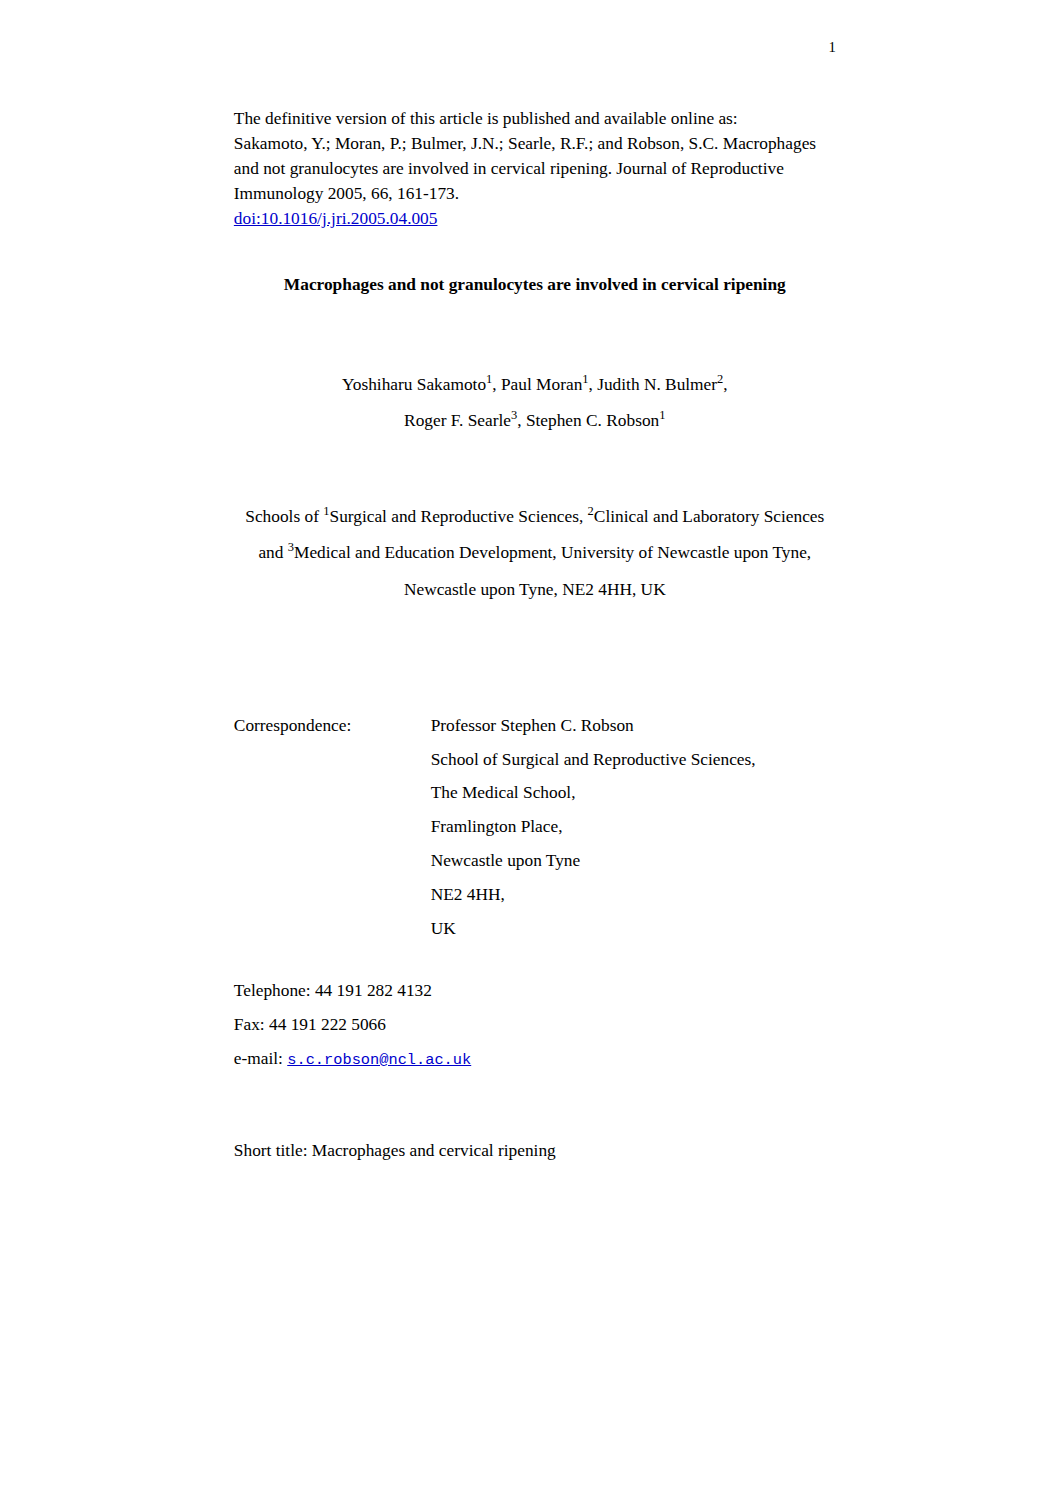1
The definitive version of this article is published and available online as:
Sakamoto, Y.; Moran, P.; Bulmer, J.N.; Searle, R.F.; and Robson, S.C. Macrophages and not granulocytes are involved in cervical ripening. Journal of Reproductive Immunology 2005, 66, 161-173.
doi:10.1016/j.jri.2005.04.005
Macrophages and not granulocytes are involved in cervical ripening
Yoshiharu Sakamoto1, Paul Moran1, Judith N. Bulmer2,
Roger F. Searle3, Stephen C. Robson1
Schools of 1Surgical and Reproductive Sciences, 2Clinical and Laboratory Sciences and 3Medical and Education Development, University of Newcastle upon Tyne, Newcastle upon Tyne, NE2 4HH, UK
| Correspondence: | Professor Stephen C. Robson |
| | School of Surgical and Reproductive Sciences, |
| | The Medical School, |
| | Framlington Place, |
| | Newcastle upon Tyne |
| | NE2 4HH, |
| | UK |
Telephone: 44 191 282 4132
Fax: 44 191 222 5066
e-mail: s.c.robson@ncl.ac.uk
Short title: Macrophages and cervical ripening